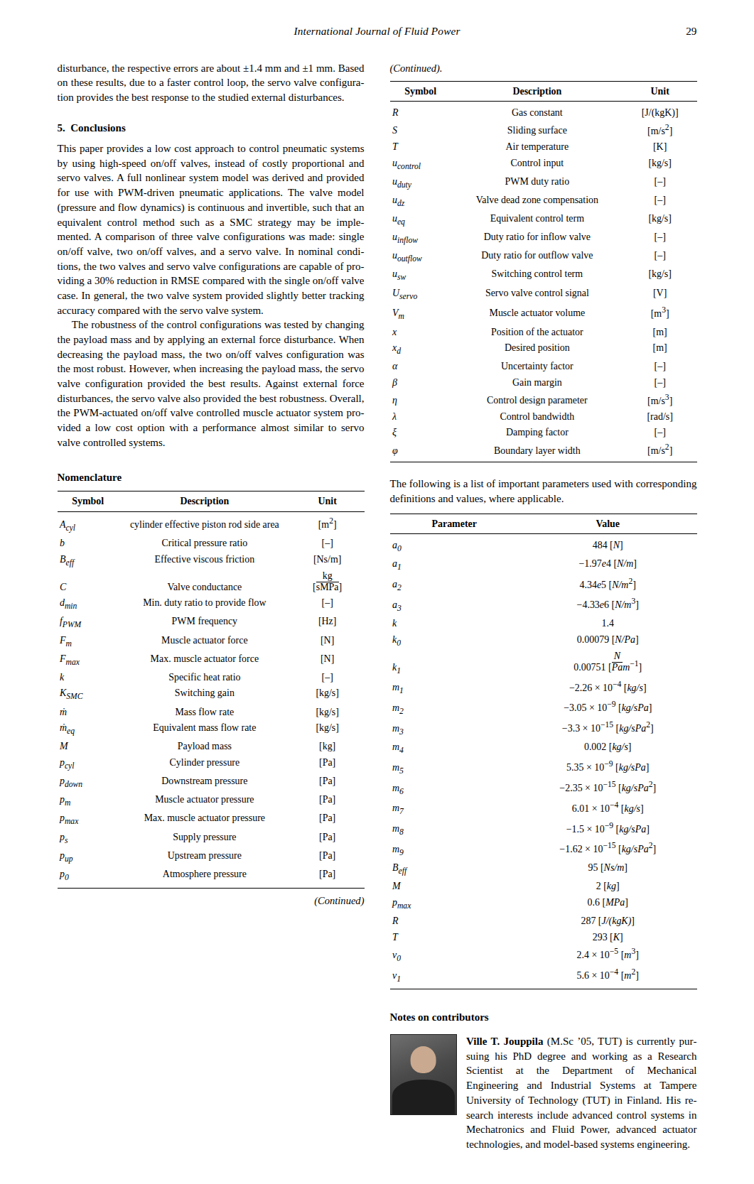International Journal of Fluid Power 29
disturbance, the respective errors are about ±1.4 mm and ±1 mm. Based on these results, due to a faster control loop, the servo valve configuration provides the best response to the studied external disturbances.
5. Conclusions
This paper provides a low cost approach to control pneumatic systems by using high-speed on/off valves, instead of costly proportional and servo valves. A full nonlinear system model was derived and provided for use with PWM-driven pneumatic applications. The valve model (pressure and flow dynamics) is continuous and invertible, such that an equivalent control method such as a SMC strategy may be implemented. A comparison of three valve configurations was made: single on/off valve, two on/off valves, and a servo valve. In nominal conditions, the two valves and servo valve configurations are capable of providing a 30% reduction in RMSE compared with the single on/off valve case. In general, the two valve system provided slightly better tracking accuracy compared with the servo valve system.
The robustness of the control configurations was tested by changing the payload mass and by applying an external force disturbance. When decreasing the payload mass, the two on/off valves configuration was the most robust. However, when increasing the payload mass, the servo valve configuration provided the best results. Against external force disturbances, the servo valve also provided the best robustness. Overall, the PWM-actuated on/off valve controlled muscle actuator system provided a low cost option with a performance almost similar to servo valve controlled systems.
Nomenclature
| Symbol | Description | Unit |
| --- | --- | --- |
| A cyl | cylinder effective piston rod side area | [m 2 ] |
| b | Critical pressure ratio | [–] |
| B eff | Effective viscous friction | [Ns/m] |
| C | Valve conductance | [ kg sMPa ] |
| d min | Min. duty ratio to provide flow | [–] |
| f PWM | PWM frequency | [Hz] |
| F m | Muscle actuator force | [N] |
| F max | Max. muscle actuator force | [N] |
| k | Specific heat ratio | [–] |
| K SMC | Switching gain | [kg/s] |
| ṁ | Mass flow rate | [kg/s] |
| ṁ eq | Equivalent mass flow rate | [kg/s] |
| M | Payload mass | [kg] |
| p cyl | Cylinder pressure | [Pa] |
| p down | Downstream pressure | [Pa] |
| p m | Muscle actuator pressure | [Pa] |
| p max | Max. muscle actuator pressure | [Pa] |
| p s | Supply pressure | [Pa] |
| p up | Upstream pressure | [Pa] |
| p 0 | Atmosphere pressure | [Pa] |
(Continued)
(Continued).
| Symbol | Description | Unit |
| --- | --- | --- |
| R | Gas constant | [J/(kgK)] |
| S | Sliding surface | [m/s 2 ] |
| T | Air temperature | [K] |
| u control | Control input | [kg/s] |
| u duty | PWM duty ratio | [–] |
| u dz | Valve dead zone compensation | [–] |
| u eq | Equivalent control term | [kg/s] |
| u inflow | Duty ratio for inflow valve | [–] |
| u outflow | Duty ratio for outflow valve | [–] |
| u sw | Switching control term | [kg/s] |
| U servo | Servo valve control signal | [V] |
| V m | Muscle actuator volume | [m 3 ] |
| x | Position of the actuator | [m] |
| x d | Desired position | [m] |
| α | Uncertainty factor | [–] |
| β | Gain margin | [–] |
| η | Control design parameter | [m/s 3 ] |
| λ | Control bandwidth | [rad/s] |
| ξ | Damping factor | [–] |
| φ | Boundary layer width | [m/s 2 ] |
The following is a list of important parameters used with corresponding definitions and values, where applicable.
| Parameter | Value |
| --- | --- |
| a 0 | 484 [ N ] |
| a 1 | −1.97 e 4 [ N/m ] |
| a 2 | 4.34 e 5 [ N/m 2 ] |
| a 3 | −4.33 e 6 [ N/m 3 ] |
| k | 1.4 |
| k 0 | 0.00079 [ N/Pa ] |
| k 1 | 0.00751 [ N Pa m −1 ] |
| m 1 | −2.26 × 10 −4 [ kg/s ] |
| m 2 | −3.05 × 10 −9 [ kg/sPa ] |
| m 3 | −3.3 × 10 −15 [ kg/sPa 2 ] |
| m 4 | 0.002 [ kg/s ] |
| m 5 | 5.35 × 10 −9 [ kg/sPa ] |
| m 6 | −2.35 × 10 −15 [ kg/sPa 2 ] |
| m 7 | 6.01 × 10 −4 [ kg/s ] |
| m 8 | −1.5 × 10 −9 [ kg/sPa ] |
| m 9 | −1.62 × 10 −15 [ kg/sPa 2 ] |
| B eff | 95 [ Ns/m ] |
| M | 2 [ kg ] |
| p max | 0.6 [ MPa ] |
| R | 287 [ J/(kgK) ] |
| T | 293 [ K ] |
| v 0 | 2.4 × 10 −5 [ m 3 ] |
| v 1 | 5.6 × 10 −4 [ m 2 ] |
Notes on contributors
Ville T. Jouppila (M.Sc ’05, TUT) is currently pursuing his PhD degree and working as a Research Scientist at the Department of Mechanical Engineering and Industrial Systems at Tampere University of Technology (TUT) in Finland. His research interests include advanced control systems in Mechatronics and Fluid Power, advanced actuator technologies, and model-based systems engineering.